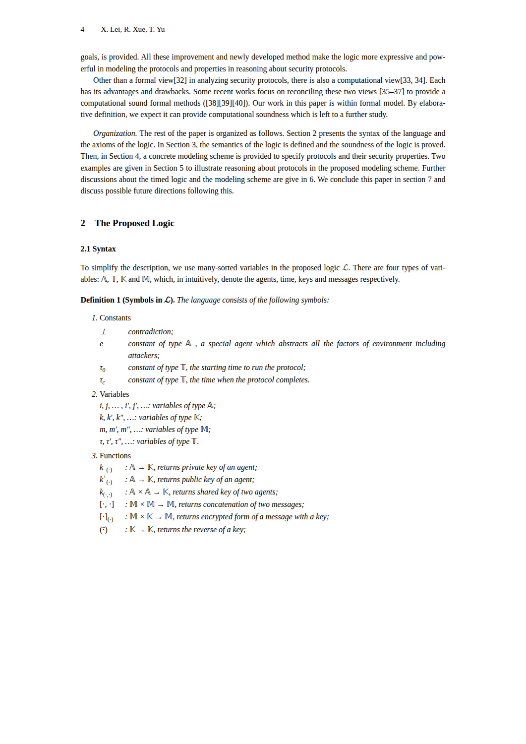4 X. Lei, R. Xue, T. Yu
goals, is provided. All these improvement and newly developed method make the logic more expressive and powerful in modeling the protocols and properties in reasoning about security protocols.
Other than a formal view[32] in analyzing security protocols, there is also a computational view[33, 34]. Each has its advantages and drawbacks. Some recent works focus on reconciling these two views [35–37] to provide a computational sound formal methods ([38][39][40]). Our work in this paper is within formal model. By elaborative definition, we expect it can provide computational soundness which is left to a further study.
Organization. The rest of the paper is organized as follows. Section 2 presents the syntax of the language and the axioms of the logic. In Section 3, the semantics of the logic is defined and the soundness of the logic is proved. Then, in Section 4, a concrete modeling scheme is provided to specify protocols and their security properties. Two examples are given in Section 5 to illustrate reasoning about protocols in the proposed modeling scheme. Further discussions about the timed logic and the modeling scheme are give in 6. We conclude this paper in section 7 and discuss possible future directions following this.
2 The Proposed Logic
2.1 Syntax
To simplify the description, we use many-sorted variables in the proposed logic ℒ. There are four types of variables: 𝔸, 𝕋, 𝕂 and 𝕄, which, in intuitively, denote the agents, time, keys and messages respectively.
Definition 1 (Symbols in ℒ). The language consists of the following symbols:
Constants
⊥
contradiction;
e
constant of type 𝔸 , a special agent which abstracts all the factors of environment including attackers;
τ0
constant of type 𝕋, the starting time to run the protocol;
τc
constant of type 𝕋, the time when the protocol completes.
Variables
i, j, … , i′, j′, …: variables of type 𝔸;
k, k′, k″, …: variables of type 𝕂;
m, m′, m″, …: variables of type 𝕄;
τ, τ′, τ″, …: variables of type 𝕋.
Functions
k−(·): 𝔸 → 𝕂, returns private key of an agent;
k+(·): 𝔸 → 𝕂, returns public key of an agent;
k(·,·): 𝔸 × 𝔸 → 𝕂, returns shared key of two agents;
[·, ·]: 𝕄 × 𝕄 → 𝕄, returns concatenation of two messages;
[·](·): 𝕄 × 𝕂 → 𝕄, returns encrypted form of a message with a key;
(̃·): 𝕂 → 𝕂, returns the reverse of a key;